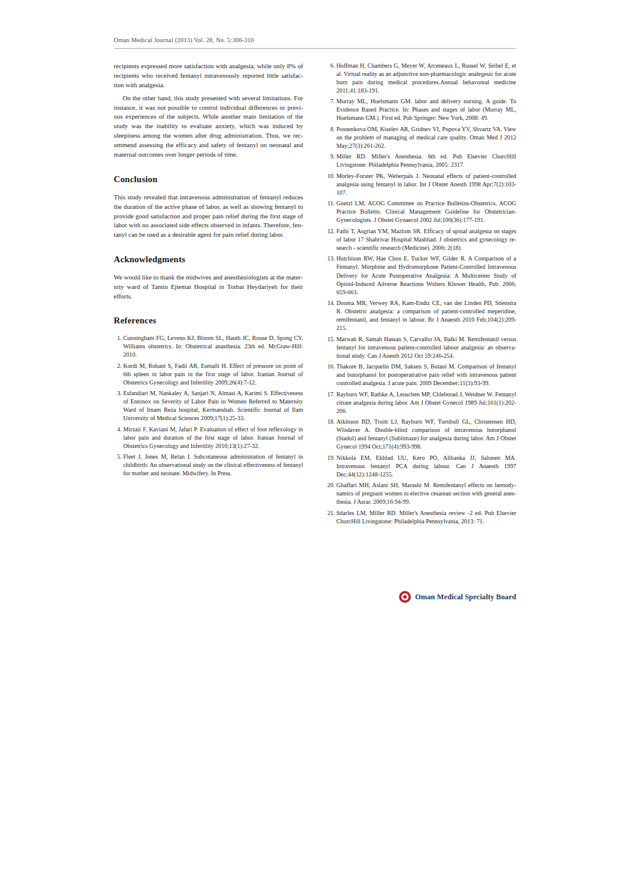Oman Medical Journal (2013) Vol. 28, No. 5:306-310
recipients expressed more satisfaction with analgesia, while only 8% of recipients who received fentanyl intravenously reported little satisfaction with analgesia.
On the other hand, this study presented with several limitations. For instance, it was not possible to control individual differences or previous experiences of the subjects. While another main limitation of the study was the inability to evaluate anxiety, which was induced by sleepiness among the women after drug administration. Thus, we recommend assessing the efficacy and safety of fentanyl on neonatal and maternal outcomes over longer periods of time.
Conclusion
This study revealed that intravenous administration of fentanyl reduces the duration of the active phase of labor, as well as showing fentanyl to provide good satisfaction and proper pain relief during the first stage of labor with no associated side effects observed in infants. Therefore, fentanyl can be used as a desirable agent for pain relief during labor.
Acknowledgments
We would like to thank the midwives and anesthesiologists at the maternity ward of Tamin Ejtemai Hospital in Torbat Heydariyeh for their efforts.
References
Cunningham FG, Leveno KJ, Bloom SL, Hauth JC, Rouse D, Spong CY. Williams obstetrics. In: Obstetrical anasthesia. 23th ed. McGraw-Hill: 2010.
Kordi M, Rohani S, Fadii AR, Esmaili H. Effect of pressure on point of 6th spleen in labor pain in the first stage of labor. Iranian Journal of Obstetrics Gynecology and Infertility 2009;26(4):7-12.
Esfandiari M, Nankaley A, Sanjari N, Almasi A, Karimi S. Effectiveness of Entonox on Severity of Labor Pain in Women Referred to Maternity Ward of Imam Reza hospital, Kermanshah. Scientific Journal of Ilam University of Medical Sciences 2009;17(1):25-33.
Mirzaii F, Kaviani M, Jafari P. Evaluation of effect of foot reflexology in labor pain and duration of the first stage of labor. Iranian Journal of Obstetrics Gynecology and Infertility 2010;13(1):27-32.
Fleet J, Jones M, Belan I. Subcutaneous administration of fentanyl in childbirth: An observational study on the clinical effectiveness of fentanyl for mother and neonate. Midwifery. In Press.
Hoffman H, Chambers G, Meyer W, Arceneaux L, Russel W, Seibel E, et al. Virtual reality as an adjunctive non-pharmacologic analegesic for acute burn pain during medical procedures.Annual behavoreal medicine 2011;41:183-191.
Murray ML, Huelsmann GM. labor and delivery nursing. A guide. To Evidence Based Practice. In: Phases and stages of labor (Murray ML, Huelsmann GM.). First ed. Pub Springer: New York, 2008: 49.
Posnenkova OM, Kiselev AR, Gridnev VI, Popova YV, Shvartz VA. View on the problem of managing of medical care quality. Oman Med J 2012 May;27(3):261-262.
Miller RD. Miller's Anesthesia. 6th ed. Pub Elsevier ChurcHill Livingstone: Philadelphia Pennsylvania, 2005: 2317.
Morley-Forster PK, Weberpals J. Neonatal effects of patient-controlled analgesia using fentanyl in labor. Int J Obstet Anesth 1998 Apr;7(2):103-107.
Goetzl LM; ACOG Committee on Practice Bulletins-Obstetrics. ACOG Practice Bulletin. Clinical Management Guideline for Obstetrician-Gynecologists. J Obstet Gynaecol 2002 Jul;100(36):177-191.
Fathi T, Asgrian YM, Mazlom SR. Efficacy of spinal analgesia on stages of labor 17 Shahrivar Hospital Mashhad. J obstetrics and gynecology research - scientific research (Medicine). 2006; 2(18).
Hutchison RW, Hae Chon E. Tucker WF, Gilder R. A Comparison of a Fentanyl, Morphine and Hydromorphone Patient-Controlled Intravenous Delivery for Acute Postoperative Analgesia: A Multicenter Study of Opioid-Induced Adverse Reactions Wolters Kluwer Health, Pub. 2006; 659-663.
Douma MR, Verwey RA, Kam-Endtz CE, van der Linden PD, Stienstra R. Obstetric analgesia: a comparison of patient-controlled meperidine, remifentanil, and fentanyl in labour. Br J Anaesth 2010 Feb;104(2):209-215.
Marwah R, Samah Hassan S, Carvalho JA, Balki M. Remifentanil versus fentanyl for intravenous patient-controlled labour analgesia: an observational study. Can J Anesth 2012 Oct 59:246-254.
Thakore B, Jacquelin DM, Saksen S, Butani M. Comparison of fentanyl and butorphanol for postoperatrative pain relief with intravenous patient controlled analgesia. J acute pain. 2009 December;11(3):93-99.
Rayburn WF, Rathke A, Leuschen MP, Chleborad J, Weidner W. Fentanyl citrate analgesia during labor. Am J Obstet Gynecol 1989 Jul;161(1):202-206.
Atkinson BD, Truitt LJ, Rayburn WF, Turnbull GL, Christensen HD, Wlodaver A. Double-blind comparison of intravenous butorphanol (Stadol) and fentanyl (Sublimaze) for analgesia during labor. Am J Obstet Gynecol 1994 Oct;171(4):993-998.
Nikkola EM, Ekblad UU, Kero PO, Alihanka JJ, Salonen MA. Intravenous fentanyl PCA during labour. Can J Anaesth 1997 Dec;44(12):1248-1255.
Ghaffari MH, Aslani SH, Marashi M. Remifentanyl effects on hemodynamics of pregnant women to elective cesarean section with general anesthesia. J Asrar. 2009;16:94-99.
Sdarles LM, Miller RD. Miller's Anesthesia review -2 ed. Pub Elsevier ChurcHill Livingstone: Philadelphia Pennsylvania, 2013: 71.
Oman Medical Specialty Board